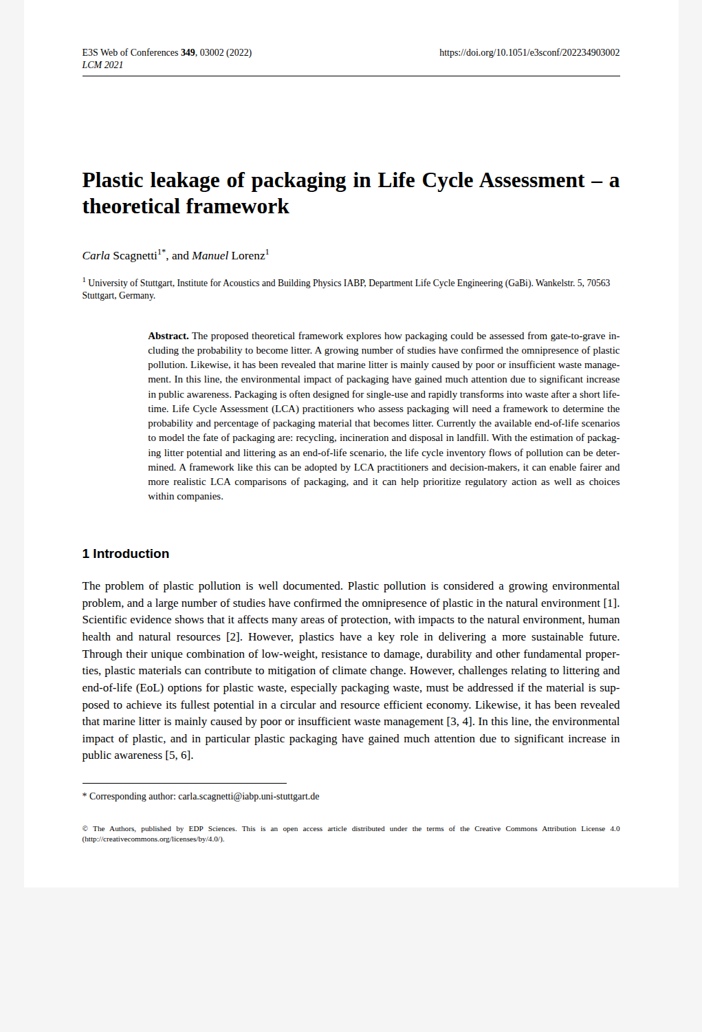E3S Web of Conferences 349, 03002 (2022)
LCM 2021
https://doi.org/10.1051/e3sconf/202234903002
Plastic leakage of packaging in Life Cycle Assessment – a theoretical framework
Carla Scagnetti1*, and Manuel Lorenz1
1 University of Stuttgart, Institute for Acoustics and Building Physics IABP, Department Life Cycle Engineering (GaBi). Wankelstr. 5, 70563 Stuttgart, Germany.
Abstract. The proposed theoretical framework explores how packaging could be assessed from gate-to-grave including the probability to become litter. A growing number of studies have confirmed the omnipresence of plastic pollution. Likewise, it has been revealed that marine litter is mainly caused by poor or insufficient waste management. In this line, the environmental impact of packaging have gained much attention due to significant increase in public awareness. Packaging is often designed for single-use and rapidly transforms into waste after a short life-time. Life Cycle Assessment (LCA) practitioners who assess packaging will need a framework to determine the probability and percentage of packaging material that becomes litter. Currently the available end-of-life scenarios to model the fate of packaging are: recycling, incineration and disposal in landfill. With the estimation of packaging litter potential and littering as an end-of-life scenario, the life cycle inventory flows of pollution can be determined. A framework like this can be adopted by LCA practitioners and decision-makers, it can enable fairer and more realistic LCA comparisons of packaging, and it can help prioritize regulatory action as well as choices within companies.
1 Introduction
The problem of plastic pollution is well documented. Plastic pollution is considered a growing environmental problem, and a large number of studies have confirmed the omnipresence of plastic in the natural environment [1]. Scientific evidence shows that it affects many areas of protection, with impacts to the natural environment, human health and natural resources [2]. However, plastics have a key role in delivering a more sustainable future. Through their unique combination of low-weight, resistance to damage, durability and other fundamental properties, plastic materials can contribute to mitigation of climate change. However, challenges relating to littering and end-of-life (EoL) options for plastic waste, especially packaging waste, must be addressed if the material is supposed to achieve its fullest potential in a circular and resource efficient economy. Likewise, it has been revealed that marine litter is mainly caused by poor or insufficient waste management [3, 4]. In this line, the environmental impact of plastic, and in particular plastic packaging have gained much attention due to significant increase in public awareness [5, 6].
* Corresponding author: carla.scagnetti@iabp.uni-stuttgart.de
© The Authors, published by EDP Sciences. This is an open access article distributed under the terms of the Creative Commons Attribution License 4.0 (http://creativecommons.org/licenses/by/4.0/).